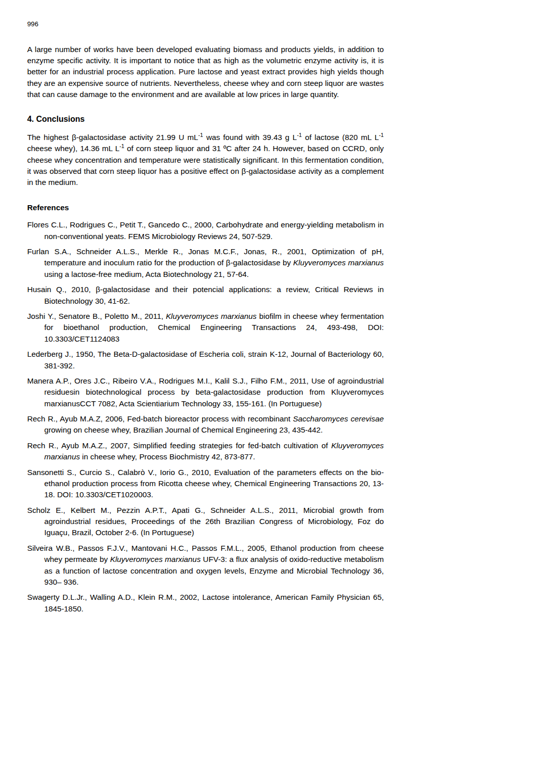996
A large number of works have been developed evaluating biomass and products yields, in addition to enzyme specific activity. It is important to notice that as high as the volumetric enzyme activity is, it is better for an industrial process application. Pure lactose and yeast extract provides high yields though they are an expensive source of nutrients. Nevertheless, cheese whey and corn steep liquor are wastes that can cause damage to the environment and are available at low prices in large quantity.
4. Conclusions
The highest β-galactosidase activity 21.99 U mL-1 was found with 39.43 g L-1 of lactose (820 mL L-1 cheese whey), 14.36 mL L-1 of corn steep liquor and 31 ºC after 24 h. However, based on CCRD, only cheese whey concentration and temperature were statistically significant. In this fermentation condition, it was observed that corn steep liquor has a positive effect on β-galactosidase activity as a complement in the medium.
References
Flores C.L., Rodrigues C., Petit T., Gancedo C., 2000, Carbohydrate and energy-yielding metabolism in non-conventional yeats. FEMS Microbiology Reviews 24, 507-529.
Furlan S.A., Schneider A.L.S., Merkle R., Jonas M.C.F., Jonas, R., 2001, Optimization of pH, temperature and inoculum ratio for the production of β-galactosidase by Kluyveromyces marxianus using a lactose-free medium, Acta Biotechnology 21, 57-64.
Husain Q., 2010, β-galactosidase and their potencial applications: a review, Critical Reviews in Biotechnology 30, 41-62.
Joshi Y., Senatore B., Poletto M., 2011, Kluyveromyces marxianus biofilm in cheese whey fermentation for bioethanol production, Chemical Engineering Transactions 24, 493-498, DOI: 10.3303/CET1124083
Lederberg J., 1950, The Beta-D-galactosidase of Escheria coli, strain K-12, Journal of Bacteriology 60, 381-392.
Manera A.P., Ores J.C., Ribeiro V.A., Rodrigues M.I., Kalil S.J., Filho F.M., 2011, Use of agroindustrial residuesin biotechnological process by beta-galactosidase production from Kluyveromyces marxianusCCT 7082, Acta Scientiarium Technology 33, 155-161. (In Portuguese)
Rech R., Ayub M.A.Z, 2006, Fed-batch bioreactor process with recombinant Saccharomyces cerevisae growing on cheese whey, Brazilian Journal of Chemical Engineering 23, 435-442.
Rech R., Ayub M.A.Z., 2007, Simplified feeding strategies for fed-batch cultivation of Kluyveromyces marxianus in cheese whey, Process Biochmistry 42, 873-877.
Sansonetti S., Curcio S., Calabrò V., Iorio G., 2010, Evaluation of the parameters effects on the bio-ethanol production process from Ricotta cheese whey, Chemical Engineering Transactions 20, 13-18. DOI: 10.3303/CET1020003.
Scholz E., Kelbert M., Pezzin A.P.T., Apati G., Schneider A.L.S., 2011, Microbial growth from agroindustrial residues, Proceedings of the 26th Brazilian Congress of Microbiology, Foz do Iguaçu, Brazil, October 2-6. (In Portuguese)
Silveira W.B., Passos F.J.V., Mantovani H.C., Passos F.M.L., 2005, Ethanol production from cheese whey permeate by Kluyveromyces marxianus UFV-3: a flux analysis of oxido-reductive metabolism as a function of lactose concentration and oxygen levels, Enzyme and Microbial Technology 36, 930– 936.
Swagerty D.L.Jr., Walling A.D., Klein R.M., 2002, Lactose intolerance, American Family Physician 65, 1845-1850.